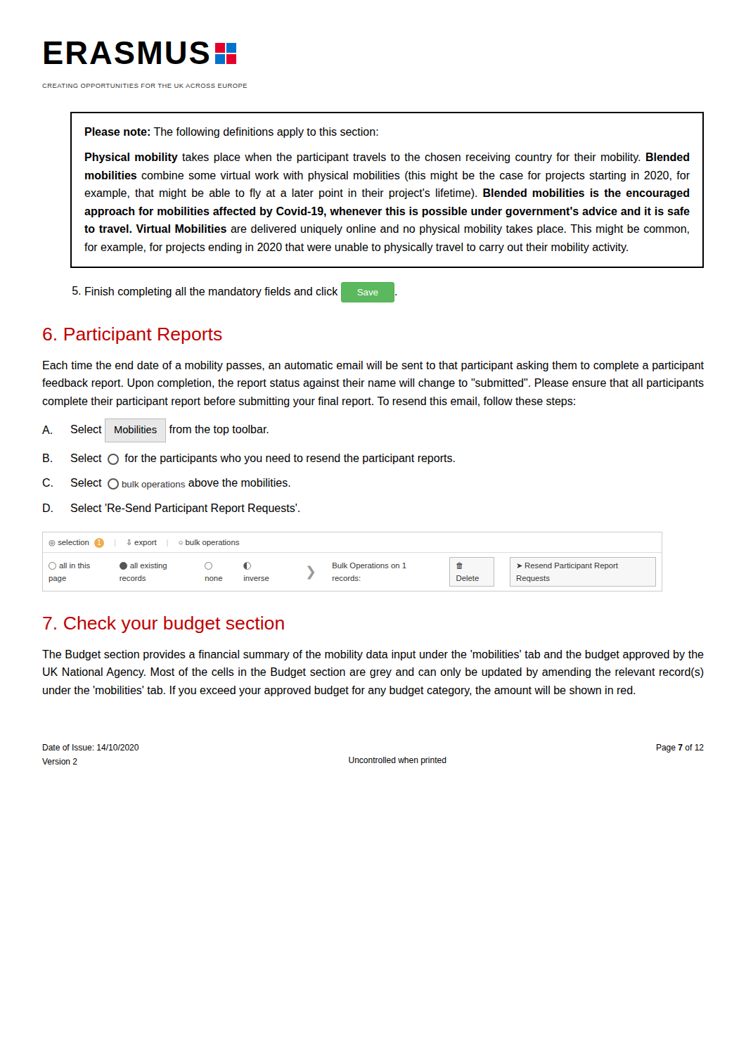ERASMUS
CREATING OPPORTUNITIES FOR THE UK ACROSS EUROPE
Please note: The following definitions apply to this section:
Physical mobility takes place when the participant travels to the chosen receiving country for their mobility. Blended mobilities combine some virtual work with physical mobilities (this might be the case for projects starting in 2020, for example, that might be able to fly at a later point in their project's lifetime). Blended mobilities is the encouraged approach for mobilities affected by Covid-19, whenever this is possible under government's advice and it is safe to travel. Virtual Mobilities are delivered uniquely online and no physical mobility takes place. This might be common, for example, for projects ending in 2020 that were unable to physically travel to carry out their mobility activity.
Finish completing all the mandatory fields and click Save.
6. Participant Reports
Each time the end date of a mobility passes, an automatic email will be sent to that participant asking them to complete a participant feedback report. Upon completion, the report status against their name will change to "submitted". Please ensure that all participants complete their participant report before submitting your final report. To resend this email, follow these steps:
A.
Select Mobilities from the top toolbar.
B.
Select for the participants who you need to resend the participant reports.
C.
Select bulk operations above the mobilities.
D.
Select 'Re-Send Participant Report Requests'.
◎ selection 1 | ⇩ export | ○ bulk operations
all in this page all existing records none inverse ❯ Bulk Operations on 1 records: 🗑 Delete ➤ Resend Participant Report Requests
7. Check your budget section
The Budget section provides a financial summary of the mobility data input under the 'mobilities' tab and the budget approved by the UK National Agency. Most of the cells in the Budget section are grey and can only be updated by amending the relevant record(s) under the 'mobilities' tab. If you exceed your approved budget for any budget category, the amount will be shown in red.
Date of Issue: 14/10/2020
Version 2
Uncontrolled when printed
Page 7 of 12